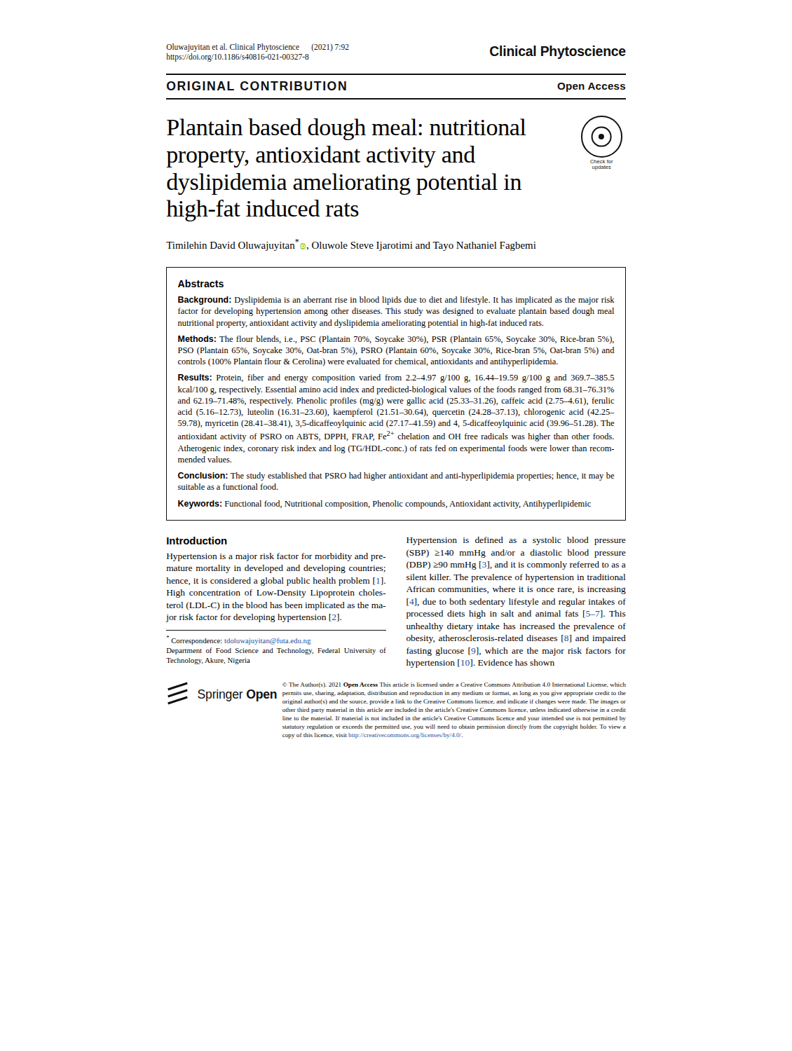Oluwajuyitan et al. Clinical Phytoscience (2021) 7:92 https://doi.org/10.1186/s40816-021-00327-8
Clinical Phytoscience
ORIGINAL CONTRIBUTION
Open Access
Plantain based dough meal: nutritional property, antioxidant activity and dyslipidemia ameliorating potential in high-fat induced rats
Check for
updates
Timilehin David Oluwajuyitan* , Oluwole Steve Ijarotimi and Tayo Nathaniel Fagbemi
Abstracts
Background: Dyslipidemia is an aberrant rise in blood lipids due to diet and lifestyle. It has implicated as the major risk factor for developing hypertension among other diseases. This study was designed to evaluate plantain based dough meal nutritional property, antioxidant activity and dyslipidemia ameliorating potential in high-fat induced rats.
Methods: The flour blends, i.e., PSC (Plantain 70%, Soycake 30%), PSR (Plantain 65%, Soycake 30%, Rice-bran 5%), PSO (Plantain 65%, Soycake 30%, Oat-bran 5%), PSRO (Plantain 60%, Soycake 30%, Rice-bran 5%, Oat-bran 5%) and controls (100% Plantain flour & Cerolina) were evaluated for chemical, antioxidants and antihyperlipidemia.
Results: Protein, fiber and energy composition varied from 2.2–4.97 g/100 g, 16.44–19.59 g/100 g and 369.7–385.5 kcal/100 g, respectively. Essential amino acid index and predicted-biological values of the foods ranged from 68.31–76.31% and 62.19–71.48%, respectively. Phenolic profiles (mg/g) were gallic acid (25.33–31.26), caffeic acid (2.75–4.61), ferulic acid (5.16–12.73), luteolin (16.31–23.60), kaempferol (21.51–30.64), quercetin (24.28–37.13), chlorogenic acid (42.25–59.78), myricetin (28.41–38.41), 3,5-dicaffeoylquinic acid (27.17–41.59) and 4, 5-dicaffeoylquinic acid (39.96–51.28). The antioxidant activity of PSRO on ABTS, DPPH, FRAP, Fe2+ chelation and OH free radicals was higher than other foods. Atherogenic index, coronary risk index and log (TG/HDL-conc.) of rats fed on experimental foods were lower than recommended values.
Conclusion: The study established that PSRO had higher antioxidant and anti-hyperlipidemia properties; hence, it may be suitable as a functional food.
Keywords: Functional food, Nutritional composition, Phenolic compounds, Antioxidant activity, Antihyperlipidemic
Introduction
Hypertension is a major risk factor for morbidity and premature mortality in developed and developing countries; hence, it is considered a global public health problem [1]. High concentration of Low-Density Lipoprotein cholesterol (LDL-C) in the blood has been implicated as the major risk factor for developing hypertension [2].
* Correspondence: tdoluwajuyitan@futa.edu.ng
Department of Food Science and Technology, Federal University of Technology, Akure, Nigeria
Hypertension is defined as a systolic blood pressure (SBP) ≥140 mmHg and/or a diastolic blood pressure (DBP) ≥90 mmHg [3], and it is commonly referred to as a silent killer. The prevalence of hypertension in traditional African communities, where it is once rare, is increasing [4], due to both sedentary lifestyle and regular intakes of processed diets high in salt and animal fats [5–7]. This unhealthy dietary intake has increased the prevalence of obesity, atherosclerosis-related diseases [8] and impaired fasting glucose [9], which are the major risk factors for hypertension [10]. Evidence has shown
Springer Open
© The Author(s). 2021 Open Access This article is licensed under a Creative Commons Attribution 4.0 International License, which permits use, sharing, adaptation, distribution and reproduction in any medium or format, as long as you give appropriate credit to the original author(s) and the source, provide a link to the Creative Commons licence, and indicate if changes were made. The images or other third party material in this article are included in the article's Creative Commons licence, unless indicated otherwise in a credit line to the material. If material is not included in the article's Creative Commons licence and your intended use is not permitted by statutory regulation or exceeds the permitted use, you will need to obtain permission directly from the copyright holder. To view a copy of this licence, visit http://creativecommons.org/licenses/by/4.0/.